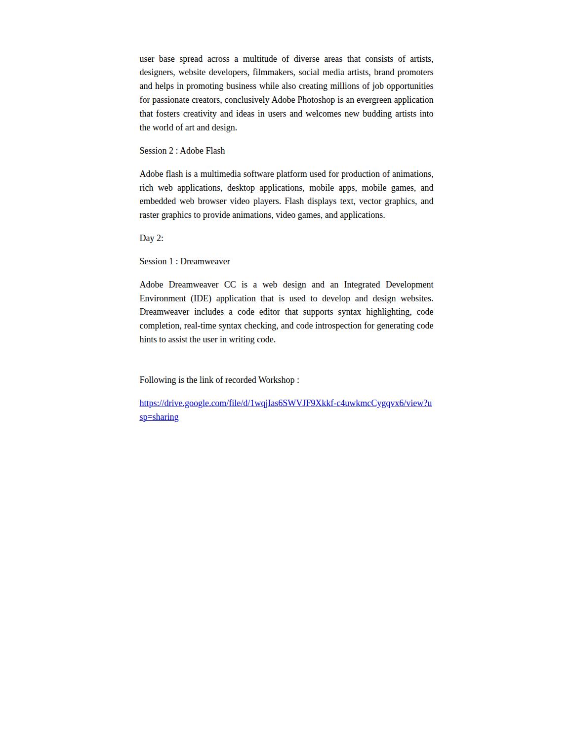user base spread across a multitude of diverse areas that consists of artists, designers, website developers, filmmakers, social media artists, brand promoters and helps in promoting business while also creating millions of job opportunities for passionate creators, conclusively Adobe Photoshop is an evergreen application that fosters creativity and ideas in users and welcomes new budding artists into the world of art and design.
Session 2 : Adobe Flash
Adobe flash is a multimedia software platform used for production of animations, rich web applications, desktop applications, mobile apps, mobile games, and embedded web browser video players. Flash displays text, vector graphics, and raster graphics to provide animations, video games, and applications.
Day 2:
Session 1 : Dreamweaver
Adobe Dreamweaver CC is a web design and an Integrated Development Environment (IDE) application that is used to develop and design websites. Dreamweaver includes a code editor that supports syntax highlighting, code completion, real-time syntax checking, and code introspection for generating code hints to assist the user in writing code.
Following is the link of recorded Workshop :
https://drive.google.com/file/d/1wqjIas6SWVJF9Xkkf-c4uwkmcCygqvx6/view?usp=sharing